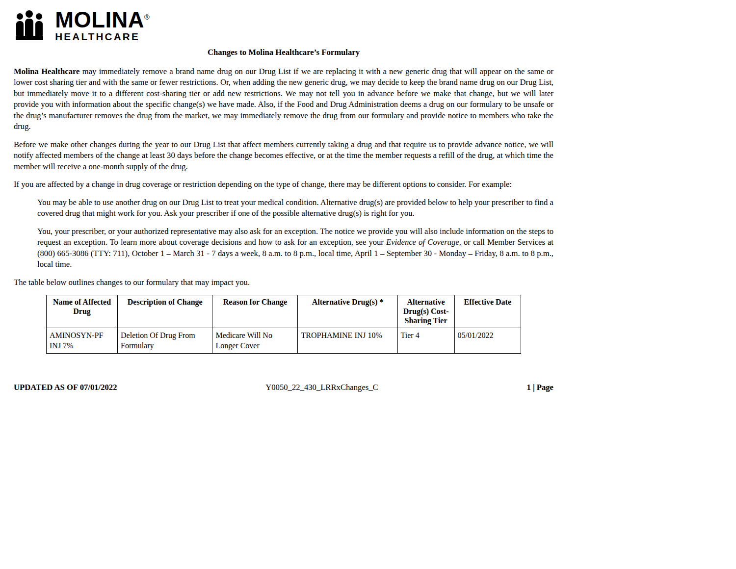MOLINA®
HEALTHCARE
Changes to Molina Healthcare’s Formulary
Molina Healthcare may immediately remove a brand name drug on our Drug List if we are replacing it with a new generic drug that will appear on the same or lower cost sharing tier and with the same or fewer restrictions. Or, when adding the new generic drug, we may decide to keep the brand name drug on our Drug List, but immediately move it to a different cost-sharing tier or add new restrictions. We may not tell you in advance before we make that change, but we will later provide you with information about the specific change(s) we have made. Also, if the Food and Drug Administration deems a drug on our formulary to be unsafe or the drug’s manufacturer removes the drug from the market, we may immediately remove the drug from our formulary and provide notice to members who take the drug.
Before we make other changes during the year to our Drug List that affect members currently taking a drug and that require us to provide advance notice, we will notify affected members of the change at least 30 days before the change becomes effective, or at the time the member requests a refill of the drug, at which time the member will receive a one-month supply of the drug.
If you are affected by a change in drug coverage or restriction depending on the type of change, there may be different options to consider. For example:
You may be able to use another drug on our Drug List to treat your medical condition. Alternative drug(s) are provided below to help your prescriber to find a covered drug that might work for you. Ask your prescriber if one of the possible alternative drug(s) is right for you.
You, your prescriber, or your authorized representative may also ask for an exception. The notice we provide you will also include information on the steps to request an exception. To learn more about coverage decisions and how to ask for an exception, see your Evidence of Coverage, or call Member Services at (800) 665-3086 (TTY: 711), October 1 – March 31 - 7 days a week, 8 a.m. to 8 p.m., local time, April 1 – September 30 - Monday – Friday, 8 a.m. to 8 p.m., local time.
The table below outlines changes to our formulary that may impact you.
| Name of Affected Drug | Description of Change | Reason for Change | Alternative Drug(s) * | Alternative Drug(s) Cost-Sharing Tier | Effective Date |
| --- | --- | --- | --- | --- | --- |
| AMINOSYN-PF INJ 7% | Deletion Of Drug From Formulary | Medicare Will No Longer Cover | TROPHAMINE INJ 10% | Tier 4 | 05/01/2022 |
UPDATED AS OF 07/01/2022
Y0050_22_430_LRRxChanges_C
1 | Page